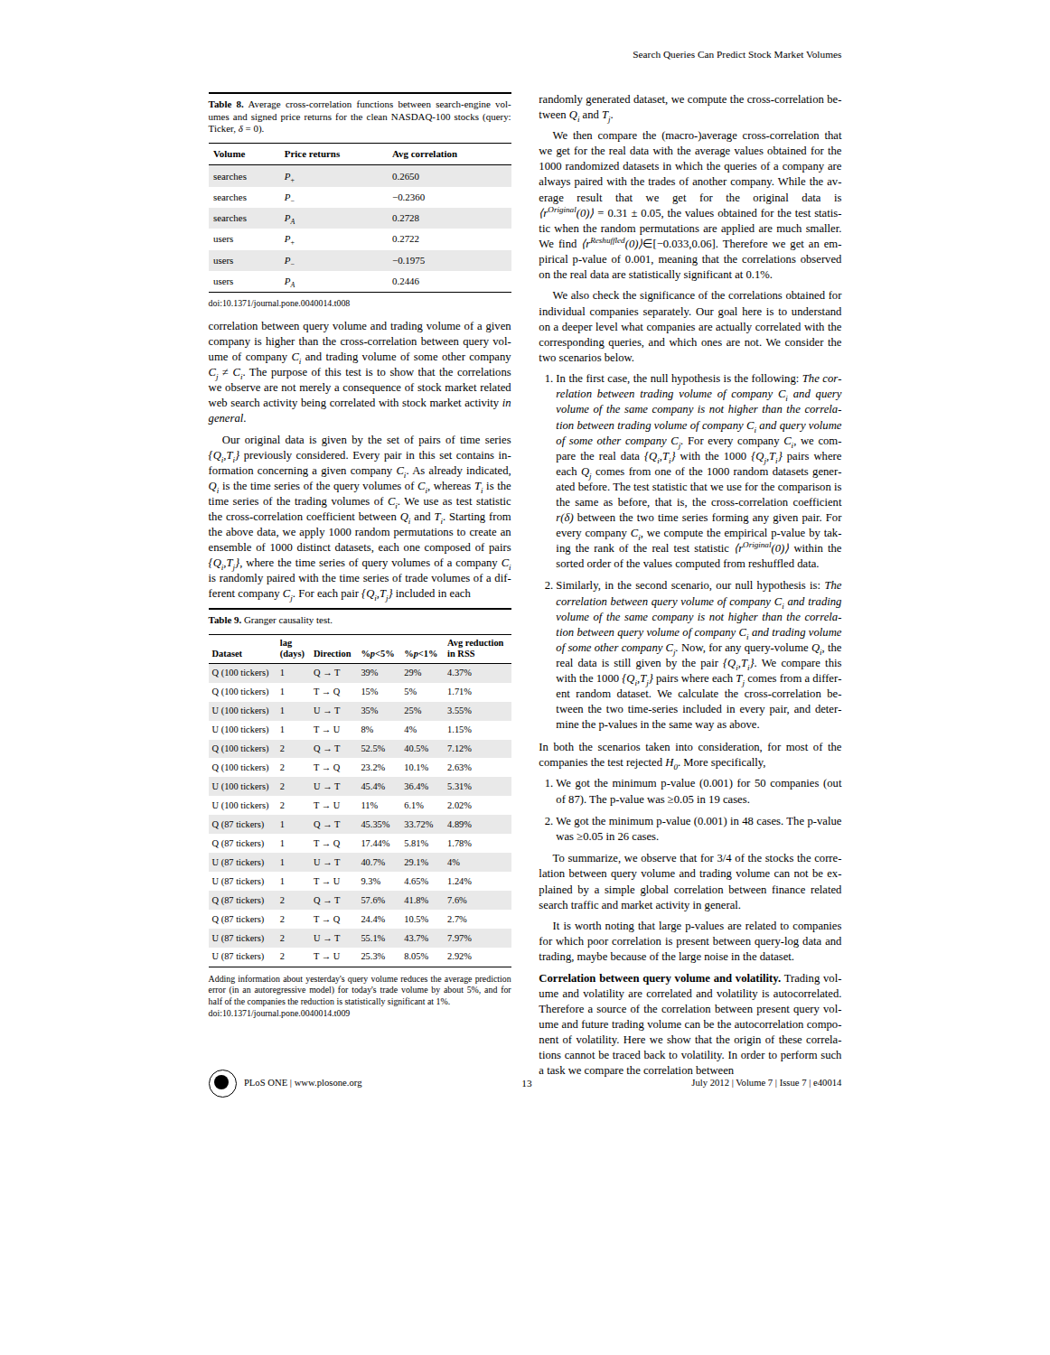Search Queries Can Predict Stock Market Volumes
Table 8. Average cross-correlation functions between search-engine volumes and signed price returns for the clean NASDAQ-100 stocks (query: Ticker, δ = 0).
| Volume | Price returns | Avg correlation |
| --- | --- | --- |
| searches | P + | 0.2650 |
| searches | P − | −0.2360 |
| searches | P A | 0.2728 |
| users | P + | 0.2722 |
| users | P − | −0.1975 |
| users | P A | 0.2446 |
doi:10.1371/journal.pone.0040014.t008
correlation between query volume and trading volume of a given company is higher than the cross-correlation between query volume of company Ci and trading volume of some other company Cj ≠ Ci. The purpose of this test is to show that the correlations we observe are not merely a consequence of stock market related web search activity being correlated with stock market activity in general.
Our original data is given by the set of pairs of time series {Qi,Ti} previously considered. Every pair in this set contains information concerning a given company Ci. As already indicated, Qi is the time series of the query volumes of Ci, whereas Ti is the time series of the trading volumes of Ci. We use as test statistic the cross-correlation coefficient between Qi and Ti. Starting from the above data, we apply 1000 random permutations to create an ensemble of 1000 distinct datasets, each one composed of pairs {Qi,Tj}, where the time series of query volumes of a company Ci is randomly paired with the time series of trade volumes of a different company Cj. For each pair {Qi,Tj} included in each
Table 9. Granger causality test.
| Dataset | lag (days) | Direction | % p <5% | % p <1% | Avg reduction in RSS |
| --- | --- | --- | --- | --- | --- |
| Q (100 tickers) | 1 | Q → T | 39% | 29% | 4.37% |
| Q (100 tickers) | 1 | T → Q | 15% | 5% | 1.71% |
| U (100 tickers) | 1 | U → T | 35% | 25% | 3.55% |
| U (100 tickers) | 1 | T → U | 8% | 4% | 1.15% |
| Q (100 tickers) | 2 | Q → T | 52.5% | 40.5% | 7.12% |
| Q (100 tickers) | 2 | T → Q | 23.2% | 10.1% | 2.63% |
| U (100 tickers) | 2 | U → T | 45.4% | 36.4% | 5.31% |
| U (100 tickers) | 2 | T → U | 11% | 6.1% | 2.02% |
| Q (87 tickers) | 1 | Q → T | 45.35% | 33.72% | 4.89% |
| Q (87 tickers) | 1 | T → Q | 17.44% | 5.81% | 1.78% |
| U (87 tickers) | 1 | U → T | 40.7% | 29.1% | 4% |
| U (87 tickers) | 1 | T → U | 9.3% | 4.65% | 1.24% |
| Q (87 tickers) | 2 | Q → T | 57.6% | 41.8% | 7.6% |
| Q (87 tickers) | 2 | T → Q | 24.4% | 10.5% | 2.7% |
| U (87 tickers) | 2 | U → T | 55.1% | 43.7% | 7.97% |
| U (87 tickers) | 2 | T → U | 25.3% | 8.05% | 2.92% |
Adding information about yesterday's query volume reduces the average prediction error (in an autoregressive model) for today's trade volume by about 5%, and for half of the companies the reduction is statistically significant at 1%.
doi:10.1371/journal.pone.0040014.t009
randomly generated dataset, we compute the cross-correlation between Qi and Tj.
We then compare the (macro-)average cross-correlation that we get for the real data with the average values obtained for the 1000 randomized datasets in which the queries of a company are always paired with the trades of another company. While the average result that we get for the original data is ⟨rOriginal(0)⟩ = 0.31 ± 0.05, the values obtained for the test statistic when the random permutations are applied are much smaller. We find ⟨rReshuffled(0)⟩∈[−0.033,0.06]. Therefore we get an empirical p-value of 0.001, meaning that the correlations observed on the real data are statistically significant at 0.1%.
We also check the significance of the correlations obtained for individual companies separately. Our goal here is to understand on a deeper level what companies are actually correlated with the corresponding queries, and which ones are not. We consider the two scenarios below.
In the first case, the null hypothesis is the following: The correlation between trading volume of company Ci and query volume of the same company is not higher than the correlation between trading volume of company Ci and query volume of some other company Cj. For every company Ci, we compare the real data {Qi,Ti} with the 1000 {Qj,Ti} pairs where each Qj comes from one of the 1000 random datasets generated before. The test statistic that we use for the comparison is the same as before, that is, the cross-correlation coefficient r(δ) between the two time series forming any given pair. For every company Ci, we compute the empirical p-value by taking the rank of the real test statistic ⟨rOriginal(0)⟩ within the sorted order of the values computed from reshuffled data.
Similarly, in the second scenario, our null hypothesis is: The correlation between query volume of company Ci and trading volume of the same company is not higher than the correlation between query volume of company Ci and trading volume of some other company Cj. Now, for any query-volume Qi, the real data is still given by the pair {Qi,Ti}. We compare this with the 1000 {Qi,Tj} pairs where each Tj comes from a different random dataset. We calculate the cross-correlation between the two time-series included in every pair, and determine the p-values in the same way as above.
In both the scenarios taken into consideration, for most of the companies the test rejected H0. More specifically,
We got the minimum p-value (0.001) for 50 companies (out of 87). The p-value was ≥0.05 in 19 cases.
We got the minimum p-value (0.001) in 48 cases. The p-value was ≥0.05 in 26 cases.
To summarize, we observe that for 3/4 of the stocks the correlation between query volume and trading volume can not be explained by a simple global correlation between finance related search traffic and market activity in general.
It is worth noting that large p-values are related to companies for which poor correlation is present between query-log data and trading, maybe because of the large noise in the dataset.
Correlation between query volume and volatility. Trading volume and volatility are correlated and volatility is autocorrelated. Therefore a source of the correlation between present query volume and future trading volume can be the autocorrelation component of volatility. Here we show that the origin of these correlations cannot be traced back to volatility. In order to perform such a task we compare the correlation between
PLoS ONE | www.plosone.org
13
July 2012 | Volume 7 | Issue 7 | e40014